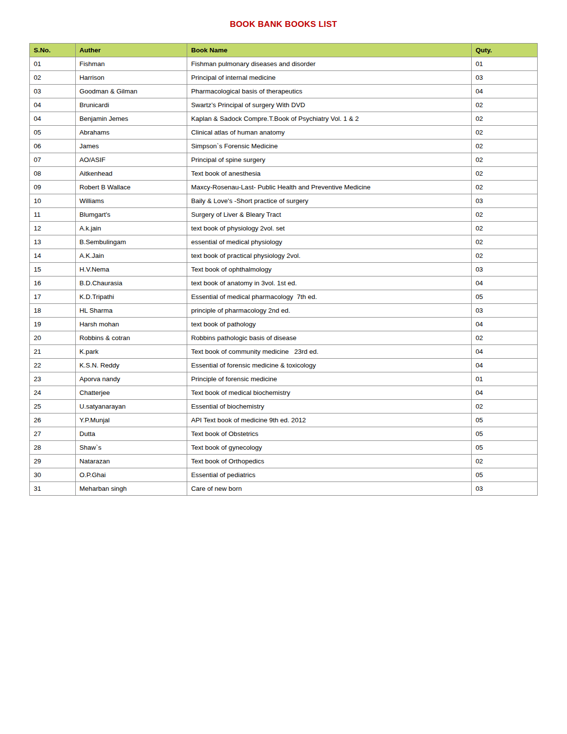BOOK BANK BOOKS LIST
| S.No. | Auther | Book Name | Quty. |
| --- | --- | --- | --- |
| 01 | Fishman | Fishman pulmonary diseases and disorder | 01 |
| 02 | Harrison | Principal of internal medicine | 03 |
| 03 | Goodman & Gilman | Pharmacological basis of therapeutics | 04 |
| 04 | Brunicardi | Swartz’s Principal of surgery With DVD | 02 |
| 04 | Benjamin Jemes | Kaplan & Sadock Compre.T.Book of Psychiatry Vol. 1 & 2 | 02 |
| 05 | Abrahams | Clinical atlas of human anatomy | 02 |
| 06 | James | Simpson`s Forensic Medicine | 02 |
| 07 | AO/ASIF | Principal of spine surgery | 02 |
| 08 | Aitkenhead | Text book of anesthesia | 02 |
| 09 | Robert B Wallace | Maxcy-Rosenau-Last- Public Health and Preventive Medicine | 02 |
| 10 | Williams | Baily & Love's -Short practice of surgery | 03 |
| 11 | Blumgart's | Surgery of Liver & Bleary Tract | 02 |
| 12 | A.k.jain | text book of physiology 2vol. set | 02 |
| 13 | B.Sembulingam | essential of medical physiology | 02 |
| 14 | A.K.Jain | text book of practical physiology 2vol. | 02 |
| 15 | H.V.Nema | Text book of ophthalmology | 03 |
| 16 | B.D.Chaurasia | text book of anatomy in 3vol. 1st ed. | 04 |
| 17 | K.D.Tripathi | Essential of medical pharmacology 7th ed. | 05 |
| 18 | HL Sharma | principle of pharmacology 2nd ed. | 03 |
| 19 | Harsh mohan | text book of pathology | 04 |
| 20 | Robbins & cotran | Robbins pathologic basis of disease | 02 |
| 21 | K.park | Text book of community medicine 23rd ed. | 04 |
| 22 | K.S.N. Reddy | Essential of forensic medicine & toxicology | 04 |
| 23 | Aporva nandy | Principle of forensic medicine | 01 |
| 24 | Chatterjee | Text book of medical biochemistry | 04 |
| 25 | U.satyanarayan | Essential of biochemistry | 02 |
| 26 | Y.P.Munjal | API Text book of medicine 9th ed. 2012 | 05 |
| 27 | Dutta | Text book of Obstetrics | 05 |
| 28 | Shaw`s | Text book of gynecology | 05 |
| 29 | Natarazan | Text book of Orthopedics | 02 |
| 30 | O.P.Ghai | Essential of pediatrics | 05 |
| 31 | Meharban singh | Care of new born | 03 |